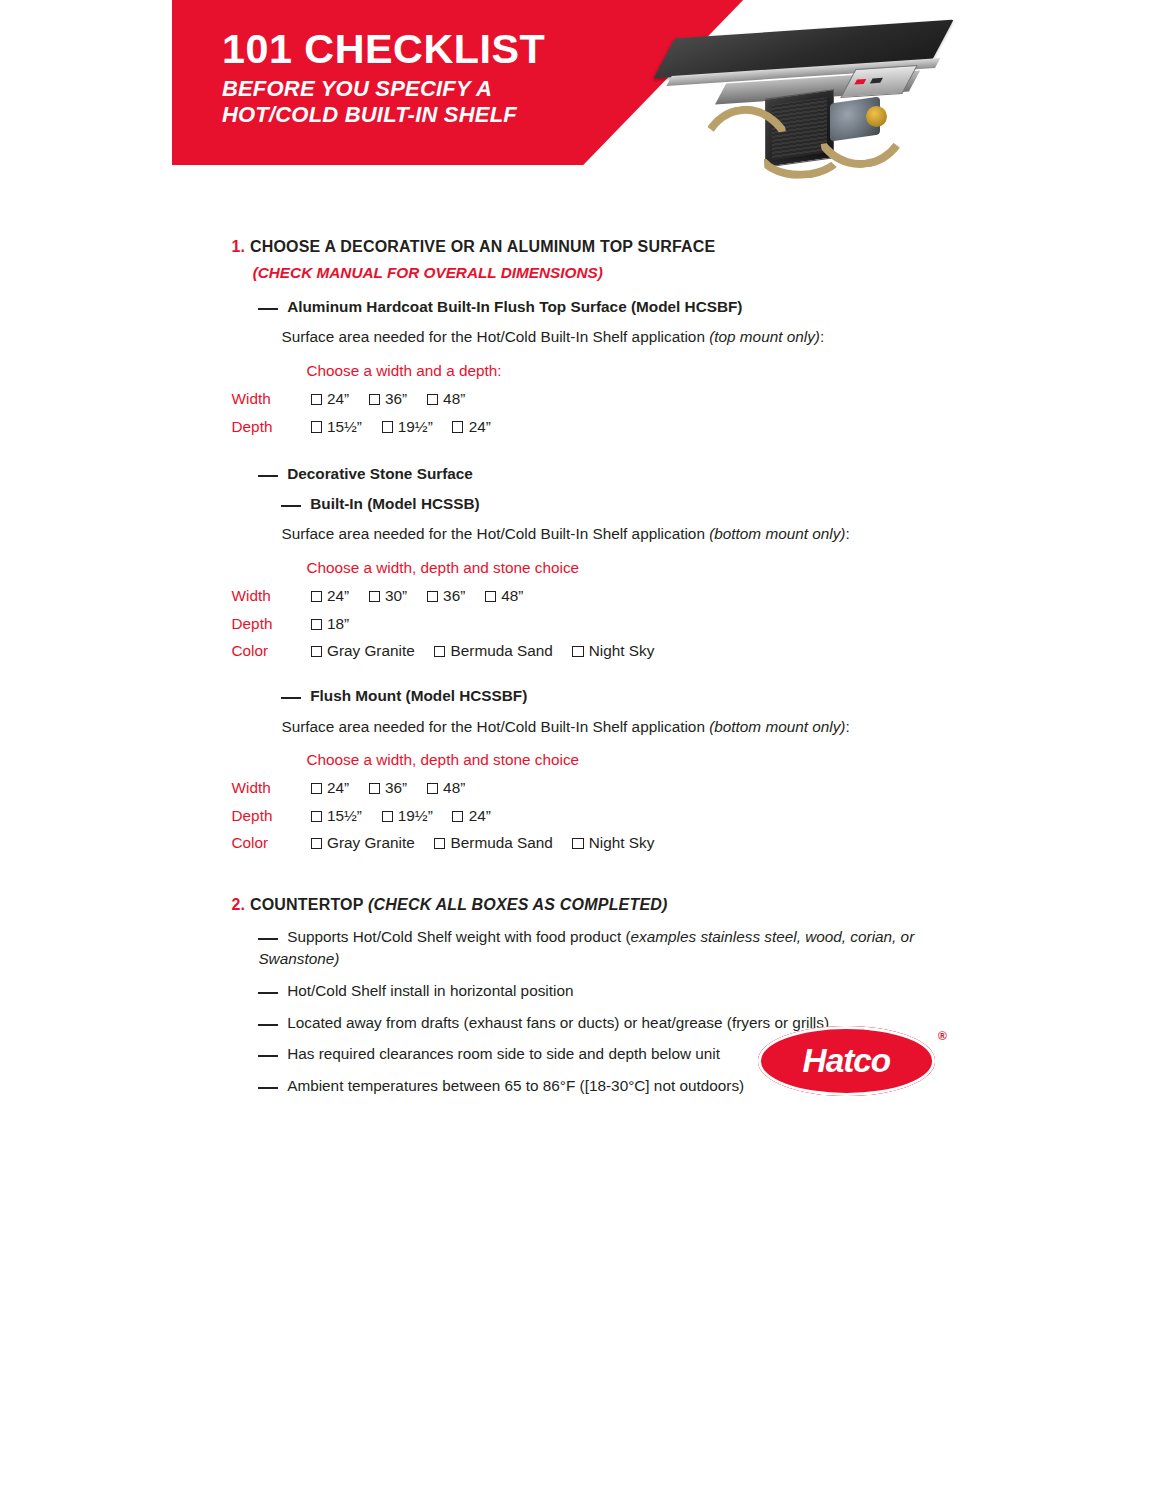101 CHECKLIST
BEFORE YOU SPECIFY A
HOT/COLD BUILT-IN SHELF
1. CHOOSE A DECORATIVE OR AN ALUMINUM TOP SURFACE
(CHECK MANUAL FOR OVERALL DIMENSIONS)
Aluminum Hardcoat Built-In Flush Top Surface (Model HCSBF)
Surface area needed for the Hot/Cold Built-In Shelf application (top mount only):
Choose a width and a depth:
Width 24” 36” 48”
Depth 15½” 19½” 24”
Decorative Stone Surface
Built-In (Model HCSSB)
Surface area needed for the Hot/Cold Built-In Shelf application (bottom mount only):
Choose a width, depth and stone choice
Width 24” 30” 36” 48”
Depth 18”
Color Gray Granite Bermuda Sand Night Sky
Flush Mount (Model HCSSBF)
Surface area needed for the Hot/Cold Built-In Shelf application (bottom mount only):
Choose a width, depth and stone choice
Width 24” 36” 48”
Depth 15½” 19½” 24”
Color Gray Granite Bermuda Sand Night Sky
2. COUNTERTOP (CHECK ALL BOXES AS COMPLETED)
Supports Hot/Cold Shelf weight with food product (examples stainless steel, wood, corian, or Swanstone)
Hot/Cold Shelf install in horizontal position
Located away from drafts (exhaust fans or ducts) or heat/grease (fryers or grills)
Has required clearances room side to side and depth below unit
Ambient temperatures between 65 to 86°F ([18-30°C] not outdoors)
Hatco
®